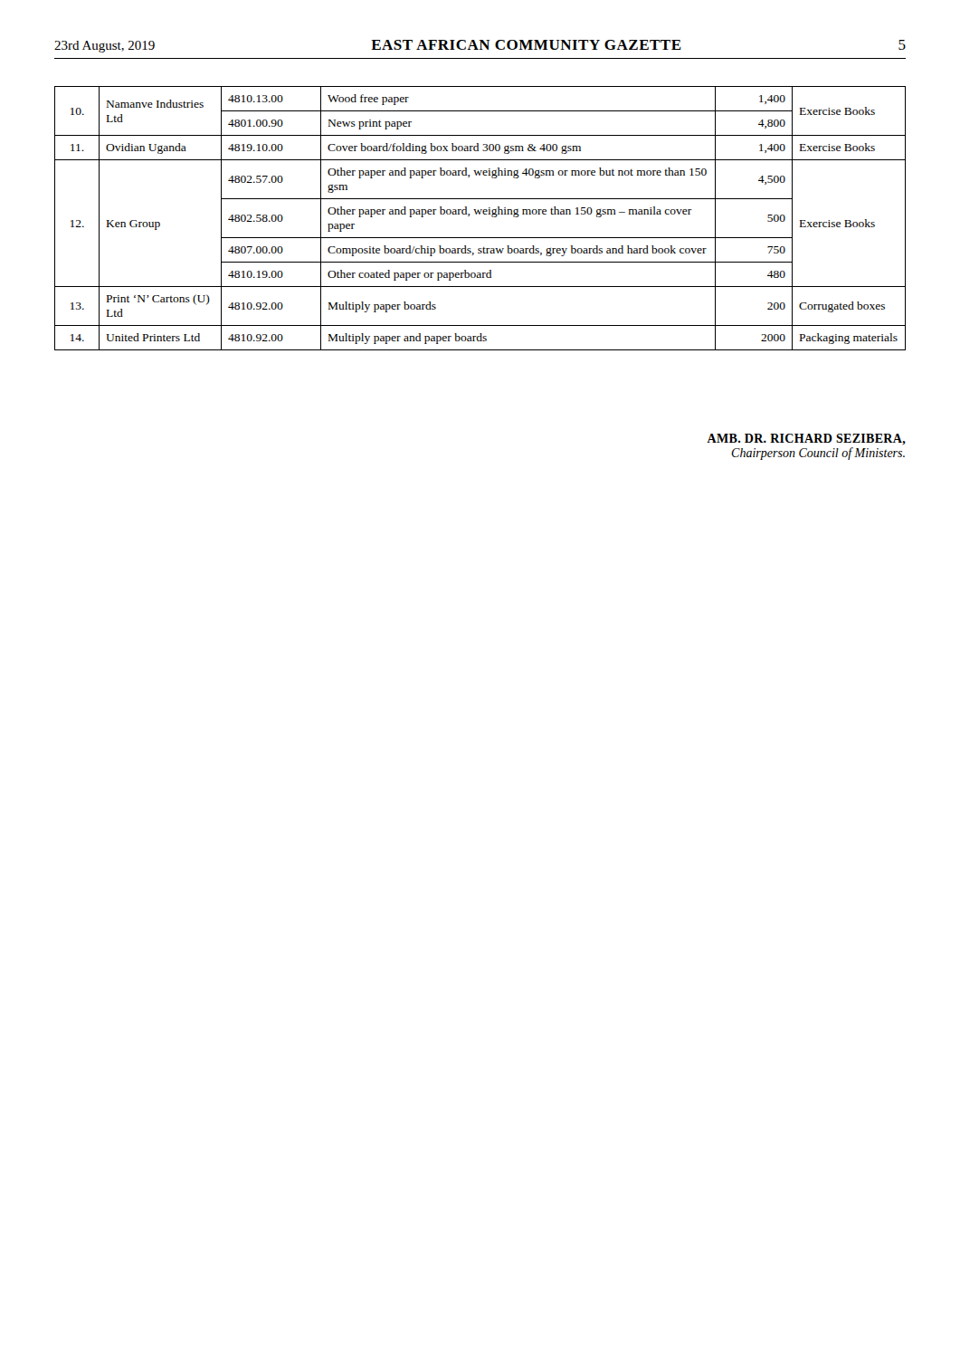23rd August, 2019
EAST AFRICAN COMMUNITY GAZETTE
5
| 10. | Namanve Industries Ltd | 4810.13.00 | Wood free paper | 1,400 | Exercise Books |
| 4801.00.90 | News print paper | 4,800 |
| 11. | Ovidian Uganda | 4819.10.00 | Cover board/folding box board 300 gsm & 400 gsm | 1,400 | Exercise Books |
| 12. | Ken Group | 4802.57.00 | Other paper and paper board, weighing 40gsm or more but not more than 150 gsm | 4,500 | Exercise Books |
| 4802.58.00 | Other paper and paper board, weighing more than 150 gsm – manila cover paper | 500 |
| 4807.00.00 | Composite board/chip boards, straw boards, grey boards and hard book cover | 750 |
| 4810.19.00 | Other coated paper or paperboard | 480 |
| 13. | Print ‘N’ Cartons (U) Ltd | 4810.92.00 | Multiply paper boards | 200 | Corrugated boxes |
| 14. | United Printers Ltd | 4810.92.00 | Multiply paper and paper boards | 2000 | Packaging materials |
AMB. DR. RICHARD SEZIBERA,
Chairperson Council of Ministers.